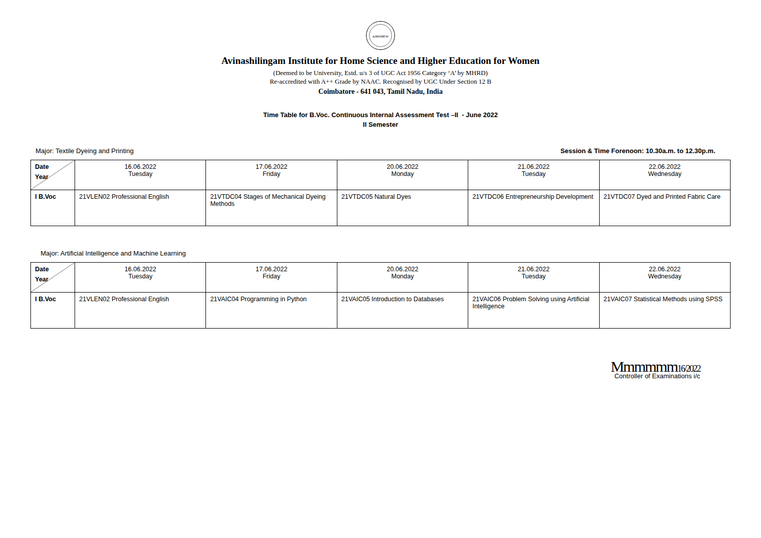Avinashilingam Institute for Home Science and Higher Education for Women
(Deemed to be University, Estd. u/s 3 of UGC Act 1956 Category ‘A’ by MHRD)
Re-accredited with A++ Grade by NAAC. Recognised by UGC Under Section 12 B
Coimbatore - 641 043, Tamil Nadu, India
Time Table for B.Voc. Continuous Internal Assessment Test –II - June 2022
II Semester
Major: Textile Dyeing and Printing
Session & Time Forenoon: 10.30a.m. to 12.30p.m.
| Date Year | 16.06.2022 Tuesday | 17.06.2022 Friday | 20.06.2022 Monday | 21.06.2022 Tuesday | 22.06.2022 Wednesday |
| --- | --- | --- | --- | --- | --- |
| I B.Voc | 21VLEN02 Professional English | 21VTDC04 Stages of Mechanical Dyeing Methods | 21VTDC05 Natural Dyes | 21VTDC06 Entrepreneurship Development | 21VTDC07 Dyed and Printed Fabric Care |
Major: Artificial Intelligence and Machine Learning
| Date Year | 16.06.2022 Tuesday | 17.06.2022 Friday | 20.06.2022 Monday | 21.06.2022 Tuesday | 22.06.2022 Wednesday |
| --- | --- | --- | --- | --- | --- |
| I B.Voc | 21VLEN02 Professional English | 21VAIC04 Programming in Python | 21VAIC05 Introduction to Databases | 21VAIC06 Problem Solving using Artificial Intelligence | 21VAIC07 Statistical Methods using SPSS |
Mmmmmm16/2022 Controller of Examinations i/c